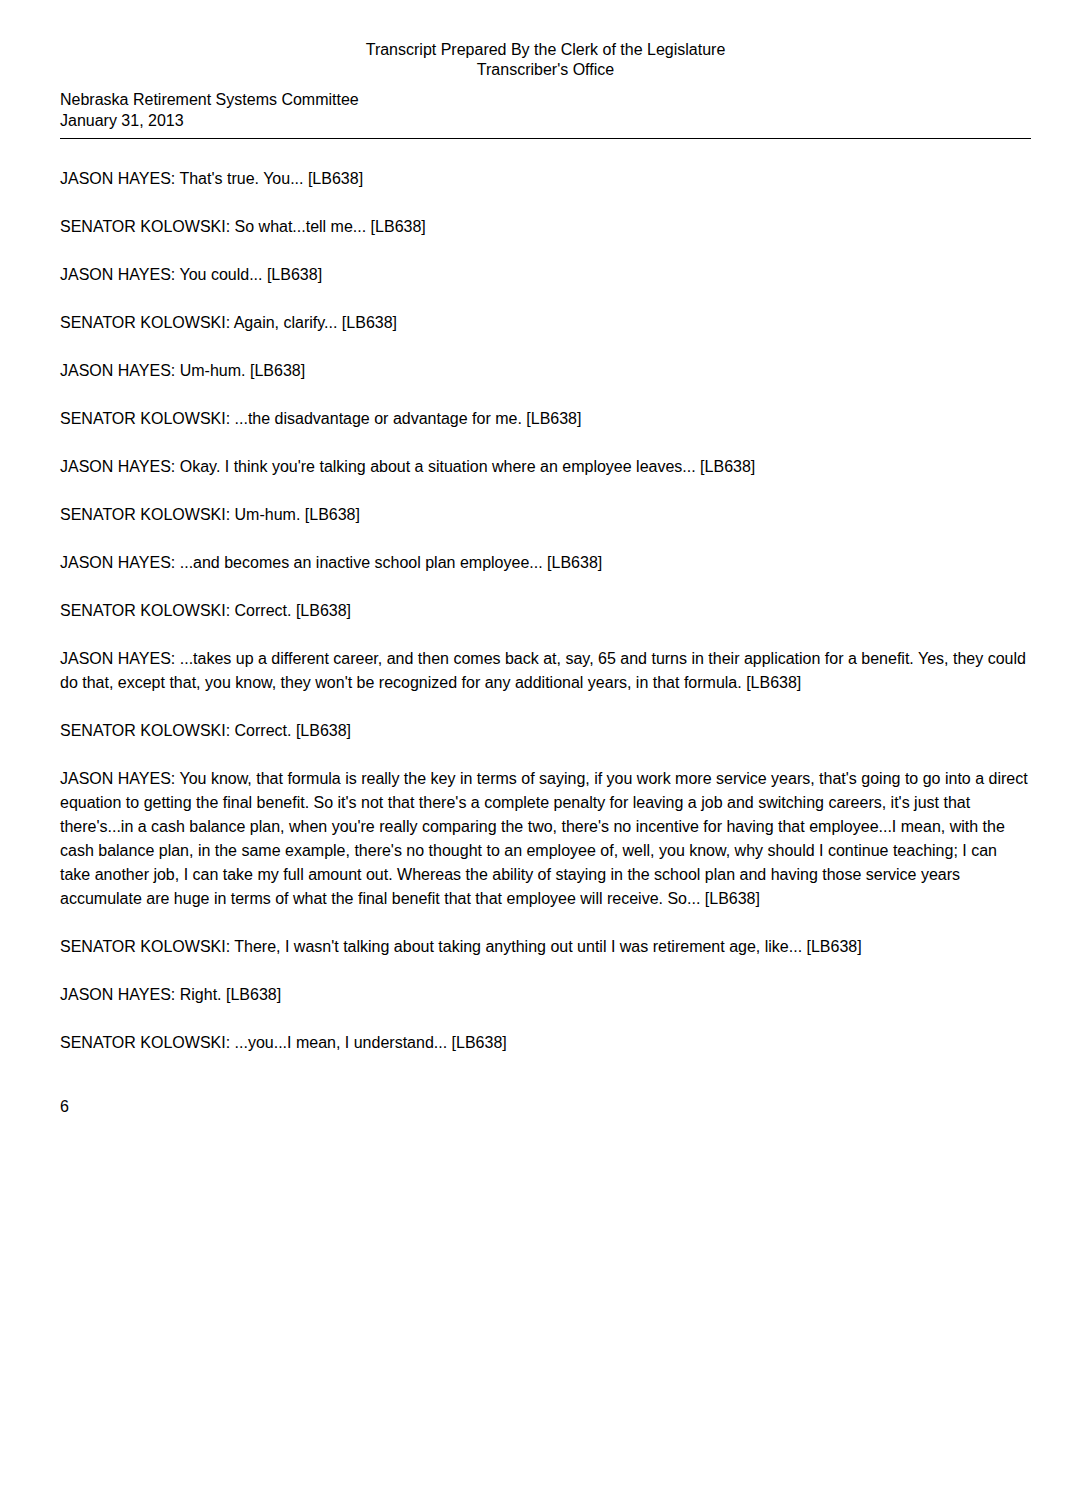Transcript Prepared By the Clerk of the Legislature
Transcriber's Office
Nebraska Retirement Systems Committee
January 31, 2013
JASON HAYES: That's true. You... [LB638]
SENATOR KOLOWSKI: So what...tell me... [LB638]
JASON HAYES: You could... [LB638]
SENATOR KOLOWSKI: Again, clarify... [LB638]
JASON HAYES: Um-hum. [LB638]
SENATOR KOLOWSKI: ...the disadvantage or advantage for me. [LB638]
JASON HAYES: Okay. I think you're talking about a situation where an employee leaves... [LB638]
SENATOR KOLOWSKI: Um-hum. [LB638]
JASON HAYES: ...and becomes an inactive school plan employee... [LB638]
SENATOR KOLOWSKI: Correct. [LB638]
JASON HAYES: ...takes up a different career, and then comes back at, say, 65 and turns in their application for a benefit. Yes, they could do that, except that, you know, they won't be recognized for any additional years, in that formula. [LB638]
SENATOR KOLOWSKI: Correct. [LB638]
JASON HAYES: You know, that formula is really the key in terms of saying, if you work more service years, that's going to go into a direct equation to getting the final benefit. So it's not that there's a complete penalty for leaving a job and switching careers, it's just that there's...in a cash balance plan, when you're really comparing the two, there's no incentive for having that employee...I mean, with the cash balance plan, in the same example, there's no thought to an employee of, well, you know, why should I continue teaching; I can take another job, I can take my full amount out. Whereas the ability of staying in the school plan and having those service years accumulate are huge in terms of what the final benefit that that employee will receive. So... [LB638]
SENATOR KOLOWSKI: There, I wasn't talking about taking anything out until I was retirement age, like... [LB638]
JASON HAYES: Right. [LB638]
SENATOR KOLOWSKI: ...you...I mean, I understand... [LB638]
6